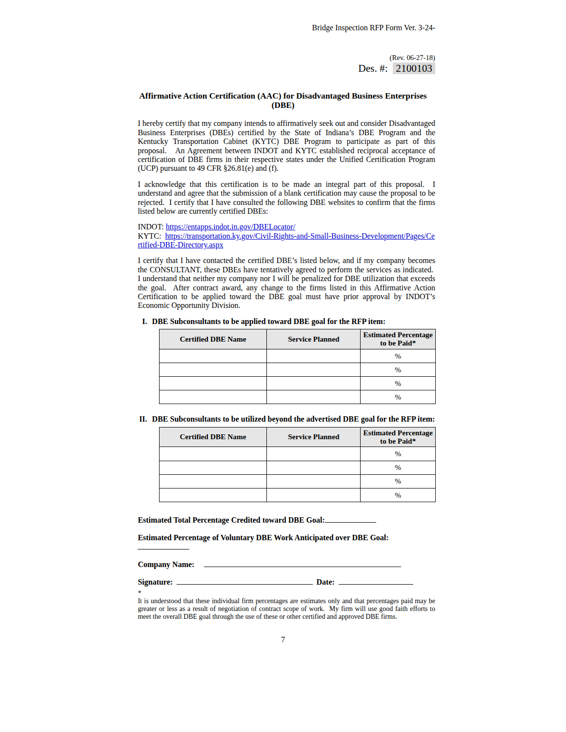Bridge Inspection RFP Form Ver. 3-24-
(Rev. 06-27-18)
Des. #: 2100103
Affirmative Action Certification (AAC) for Disadvantaged Business Enterprises (DBE)
I hereby certify that my company intends to affirmatively seek out and consider Disadvantaged Business Enterprises (DBEs) certified by the State of Indiana’s DBE Program and the Kentucky Transportation Cabinet (KYTC) DBE Program to participate as part of this proposal. An Agreement between INDOT and KYTC established reciprocal acceptance of certification of DBE firms in their respective states under the Unified Certification Program (UCP) pursuant to 49 CFR §26.81(e) and (f).
I acknowledge that this certification is to be made an integral part of this proposal. I understand and agree that the submission of a blank certification may cause the proposal to be rejected. I certify that I have consulted the following DBE websites to confirm that the firms listed below are currently certified DBEs:
INDOT: https://entapps.indot.in.gov/DBELocator/
KYTC: https://transportation.ky.gov/Civil-Rights-and-Small-Business-Development/Pages/Certified-DBE-Directory.aspx
I certify that I have contacted the certified DBE’s listed below, and if my company becomes the CONSULTANT, these DBEs have tentatively agreed to perform the services as indicated. I understand that neither my company nor I will be penalized for DBE utilization that exceeds the goal. After contract award, any change to the firms listed in this Affirmative Action Certification to be applied toward the DBE goal must have prior approval by INDOT’s Economic Opportunity Division.
I. DBE Subconsultants to be applied toward DBE goal for the RFP item:
| Certified DBE Name | Service Planned | Estimated Percentage to be Paid* |
| --- | --- | --- |
| | | % |
| | | % |
| | | % |
| | | % |
II. DBE Subconsultants to be utilized beyond the advertised DBE goal for the RFP item:
| Certified DBE Name | Service Planned | Estimated Percentage to be Paid* |
| --- | --- | --- |
| | | % |
| | | % |
| | | % |
| | | % |
Estimated Total Percentage Credited toward DBE Goal:
Estimated Percentage of Voluntary DBE Work Anticipated over DBE Goal:
Company Name:
Signature: Date:
* It is understood that these individual firm percentages are estimates only and that percentages paid may be greater or less as a result of negotiation of contract scope of work. My firm will use good faith efforts to meet the overall DBE goal through the use of these or other certified and approved DBE firms.
7